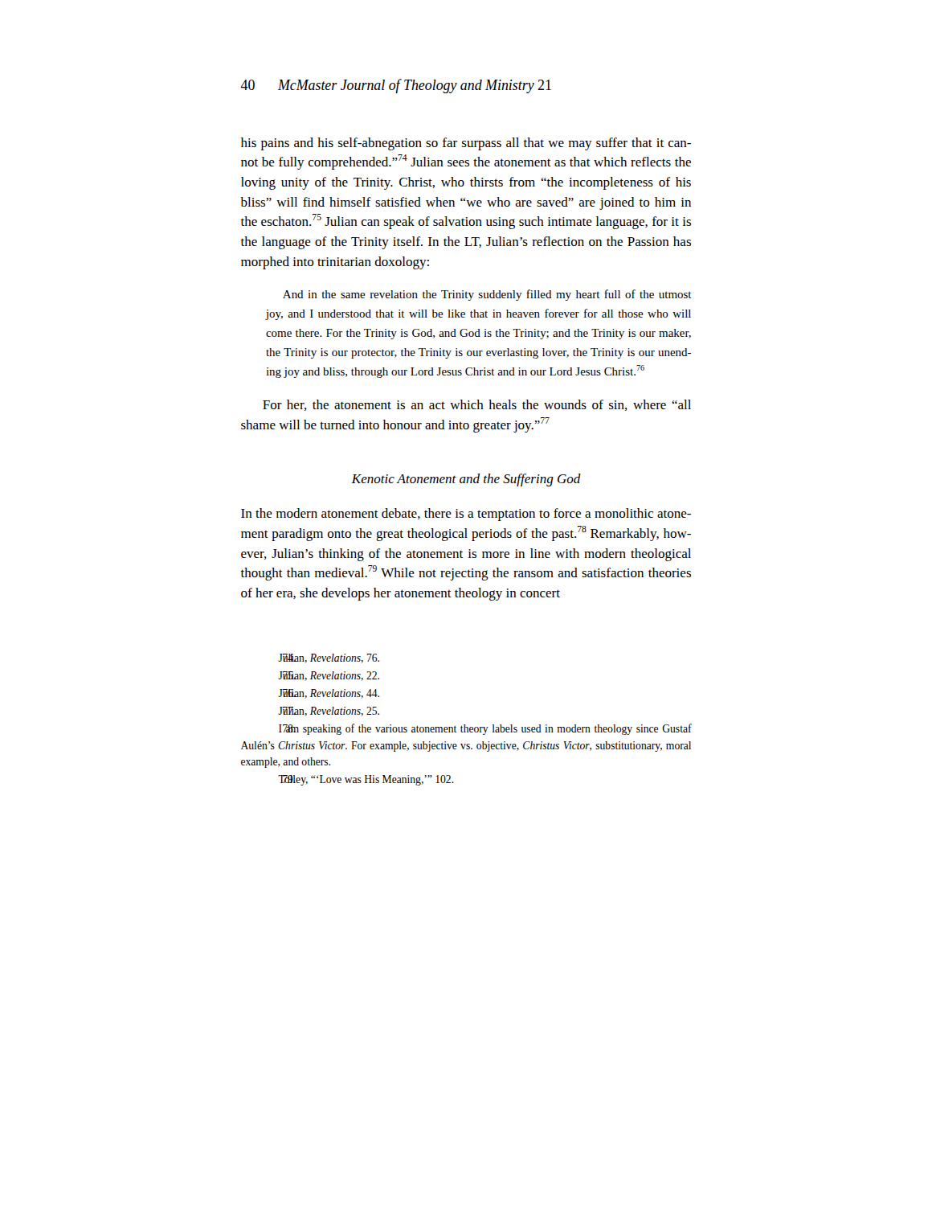40 McMaster Journal of Theology and Ministry 21
his pains and his self-abnegation so far surpass all that we may suffer that it cannot be fully comprehended.”74 Julian sees the atonement as that which reflects the loving unity of the Trinity. Christ, who thirsts from “the incompleteness of his bliss” will find himself satisfied when “we who are saved” are joined to him in the eschaton.75 Julian can speak of salvation using such intimate language, for it is the language of the Trinity itself. In the LT, Julian’s reflection on the Passion has morphed into trinitarian doxology:
And in the same revelation the Trinity suddenly filled my heart full of the utmost joy, and I understood that it will be like that in heaven forever for all those who will come there. For the Trinity is God, and God is the Trinity; and the Trinity is our maker, the Trinity is our protector, the Trinity is our everlasting lover, the Trinity is our unending joy and bliss, through our Lord Jesus Christ and in our Lord Jesus Christ.76
For her, the atonement is an act which heals the wounds of sin, where “all shame will be turned into honour and into greater joy.”77
Kenotic Atonement and the Suffering God
In the modern atonement debate, there is a temptation to force a monolithic atonement paradigm onto the great theological periods of the past.78 Remarkably, however, Julian’s thinking of the atonement is more in line with modern theological thought than medieval.79 While not rejecting the ransom and satisfaction theories of her era, she develops her atonement theology in concert
74. Julian, Revelations, 76.
75. Julian, Revelations, 22.
76. Julian, Revelations, 44.
77. Julian, Revelations, 25.
78. I am speaking of the various atonement theory labels used in modern theology since Gustaf Aulén’s Christus Victor. For example, subjective vs. objective, Christus Victor, substitutionary, moral example, and others.
79. Tolley, “‘Love was His Meaning,’” 102.